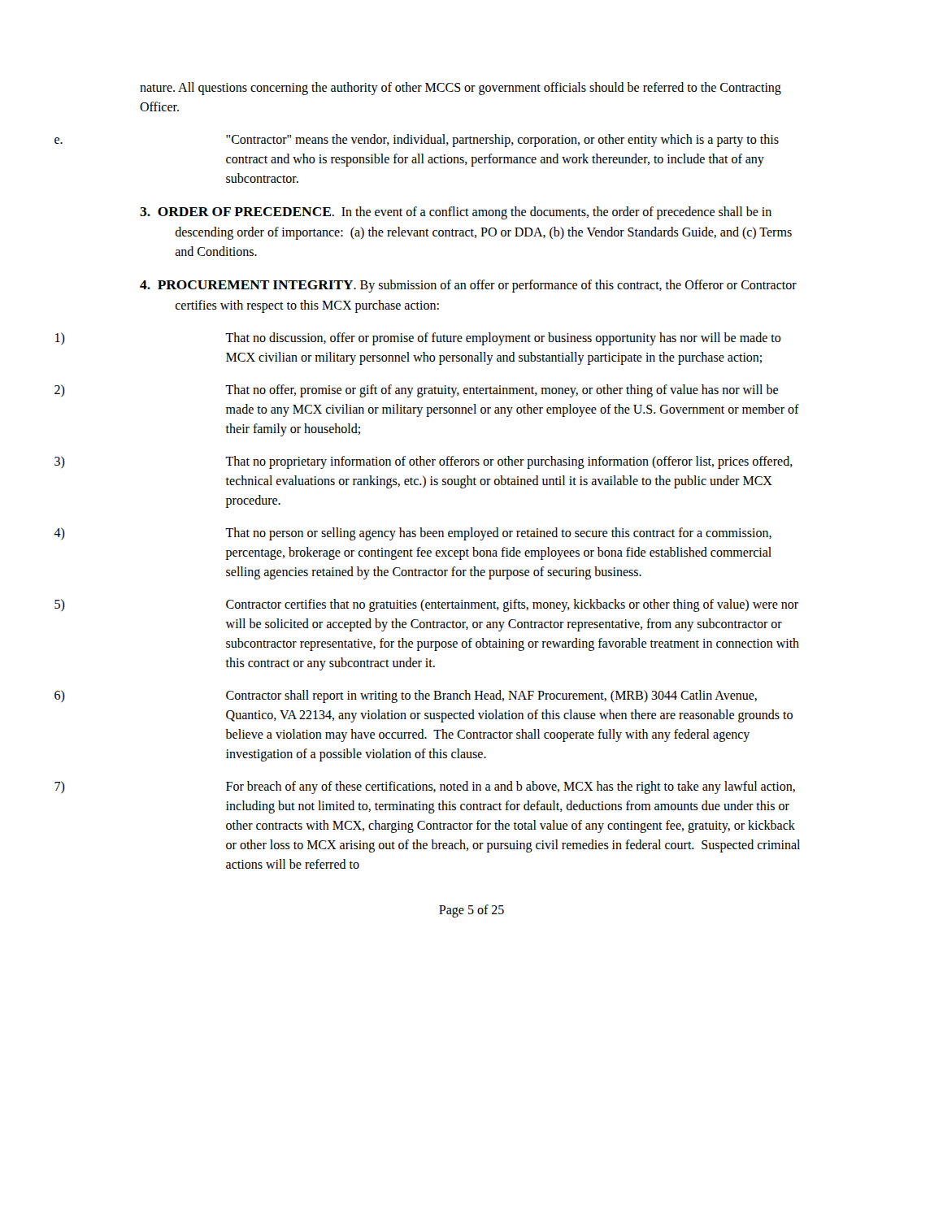nature. All questions concerning the authority of other MCCS or government officials should be referred to the Contracting Officer.
e."Contractor" means the vendor, individual, partnership, corporation, or other entity which is a party to this contract and who is responsible for all actions, performance and work thereunder, to include that of any subcontractor.
3. ORDER OF PRECEDENCE. In the event of a conflict among the documents, the order of precedence shall be in descending order of importance: (a) the relevant contract, PO or DDA, (b) the Vendor Standards Guide, and (c) Terms and Conditions.
4. PROCUREMENT INTEGRITY. By submission of an offer or performance of this contract, the Offeror or Contractor certifies with respect to this MCX purchase action:
1) That no discussion, offer or promise of future employment or business opportunity has nor will be made to MCX civilian or military personnel who personally and substantially participate in the purchase action;
2) That no offer, promise or gift of any gratuity, entertainment, money, or other thing of value has nor will be made to any MCX civilian or military personnel or any other employee of the U.S. Government or member of their family or household;
3) That no proprietary information of other offerors or other purchasing information (offeror list, prices offered, technical evaluations or rankings, etc.) is sought or obtained until it is available to the public under MCX procedure.
4) That no person or selling agency has been employed or retained to secure this contract for a commission, percentage, brokerage or contingent fee except bona fide employees or bona fide established commercial selling agencies retained by the Contractor for the purpose of securing business.
5) Contractor certifies that no gratuities (entertainment, gifts, money, kickbacks or other thing of value) were nor will be solicited or accepted by the Contractor, or any Contractor representative, from any subcontractor or subcontractor representative, for the purpose of obtaining or rewarding favorable treatment in connection with this contract or any subcontract under it.
6) Contractor shall report in writing to the Branch Head, NAF Procurement, (MRB) 3044 Catlin Avenue, Quantico, VA 22134, any violation or suspected violation of this clause when there are reasonable grounds to believe a violation may have occurred. The Contractor shall cooperate fully with any federal agency investigation of a possible violation of this clause.
7) For breach of any of these certifications, noted in a and b above, MCX has the right to take any lawful action, including but not limited to, terminating this contract for default, deductions from amounts due under this or other contracts with MCX, charging Contractor for the total value of any contingent fee, gratuity, or kickback or other loss to MCX arising out of the breach, or pursuing civil remedies in federal court. Suspected criminal actions will be referred to
Page 5 of 25